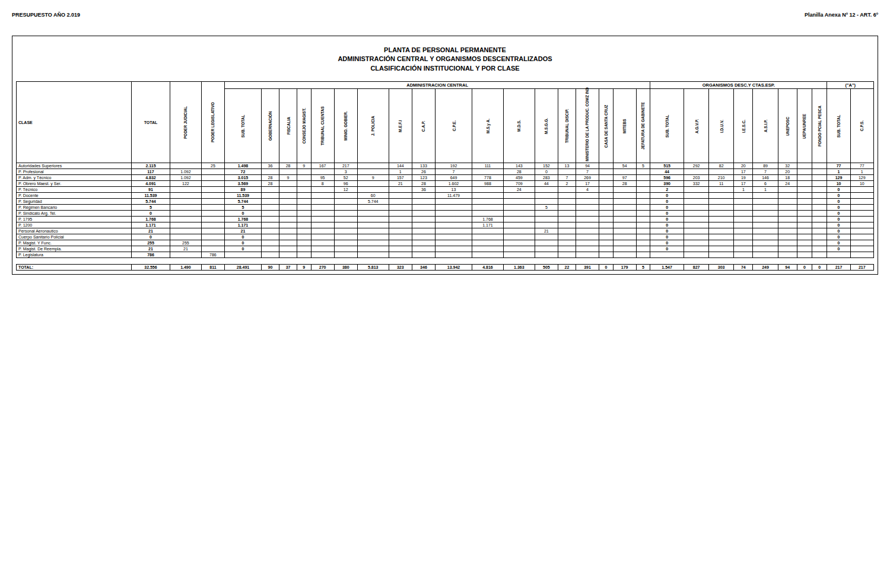PRESUPUESTO AÑO 2.019
Planilla Anexa Nº 12 - ART. 6º
PLANTA DE PERSONAL PERMANENTE
ADMINISTRACIÓN CENTRAL Y ORGANISMOS DESCENTRALIZADOS
CLASIFICACIÓN INSTITUCIONAL Y POR CLASE
| CLASE | TOTAL | PODER JUDICIAL | PODER LEGISLATIVO | ADMINISTRACION CENTRAL | ORGANISMOS DESC.Y CTAS.ESP. | ("A") |
| --- | --- | --- | --- | --- | --- | --- |
| SUB. TOTAL | GOBERNACIÓN | FISCALIA | CONSEJO MAGIST. | TRIBUNAL CUENTAS | MINIO. GOBIER. | J. POLICIA | M.E.F.I | C.A.P. | C.P.E. | M.S.y A. | M.D.S. | M.S.G.G. | TRIBUNAL DISCIP. | MINISTERIO DE LA PRODUC. COMZ IND | CASA DE SANTA CRUZ | MITEBS | JEFATURA DE GABINETE | SUB. TOTAL | A.G.V.P. | I.D.U.V. | I.E.S.C. | A.S.I.P. | UNEPOSC | UEPA/UNREE | FONDO PCIAL PESCA | SUB. TOTAL | C.P.S. |
| Autoridades Superiores | 2.115 | | 25 | 1.498 | 36 | 28 | 9 | 167 | 217 | | 144 | 133 | 192 | 111 | 143 | 152 | 13 | 94 | | 54 | 5 | 515 | 292 | 82 | 20 | 89 | 32 | | | 77 | 77 |
| P. Profesional | 117 | 1.092 | | 72 | | | | | 3 | | 1 | 26 | 7 | | 28 | 0 | | 7 | | | | 44 | | | 17 | 7 | 20 | | | 1 | 1 |
| P. Adm. y Técnico | 4.832 | 1.092 | | 3.015 | 28 | 9 | | 95 | 52 | 9 | 157 | 123 | 649 | 778 | 459 | 283 | 7 | 269 | | 97 | | 596 | 203 | 210 | 19 | 146 | 18 | | | 129 | 129 |
| P. Obrero Maest. y Ser. | 4.091 | 122 | | 3.569 | 28 | | | 8 | 96 | | 21 | 28 | 1.602 | 988 | 709 | 44 | 2 | 17 | | 28 | | 390 | 332 | 11 | 17 | 6 | 24 | | | 10 | 10 |
| P. Técnico | 91 | | | 89 | | | | | 12 | | | 36 | 13 | | 24 | | | 4 | | | | 2 | | | 1 | 1 | | | | 0 | |
| P. Docente | 11.539 | | | 11.539 | | | | | | 60 | | | 11.479 | | | | | | | | | 0 | | | | | | | | 0 | |
| P. Seguridad | 5.744 | | | 5.744 | | | | | | 5.744 | | | | | | | | | | | | 0 | | | | | | | | 0 | |
| P. Régimen Bancario | 5 | | | 5 | | | | | | | | | | | | 5 | | | | | | 0 | | | | | | | | 0 | |
| P. Sindicato Arg. Tel. | 0 | | | 0 | | | | | | | | | | | | | | | | | | 0 | | | | | | | | 0 | |
| P. 1795 | 1.768 | | | 1.768 | | | | | | | | | | 1.768 | | | | | | | | 0 | | | | | | | | 0 | |
| P. 1200 | 1.171 | | | 1.171 | | | | | | | | | | 1.171 | | | | | | | | 0 | | | | | | | | 0 | |
| Personal Aeronautico | 21 | | | 21 | | | | | | | | | | | | 21 | | | | | | 0 | | | | | | | | 0 | |
| Cuerpo Sanitario Policial | 0 | | | 0 | | | | | | | | | | | | | | | | | | 0 | | | | | | | | 0 | |
| P. Magist. Y Func. | 255 | 255 | | 0 | | | | | | | | | | | | | | | | | | 0 | | | | | | | | 0 | |
| P. Magist. De Reempla. | 21 | 21 | | 0 | | | | | | | | | | | | | | | | | | 0 | | | | | | | | 0 | |
| P. Legislatura | 786 | | 786 | | | | | | | | | | | | | | | | | | | | | | | | | | | | |
| TOTAL: | 32.556 | 1.490 | 811 | 28.491 | 90 | 37 | 9 | 270 | 380 | 5.813 | 323 | 346 | 13.942 | 4.816 | 1.363 | 505 | 22 | 391 | 0 | 179 | 5 | 1.547 | 827 | 303 | 74 | 249 | 94 | 0 | 0 | 217 | 217 |